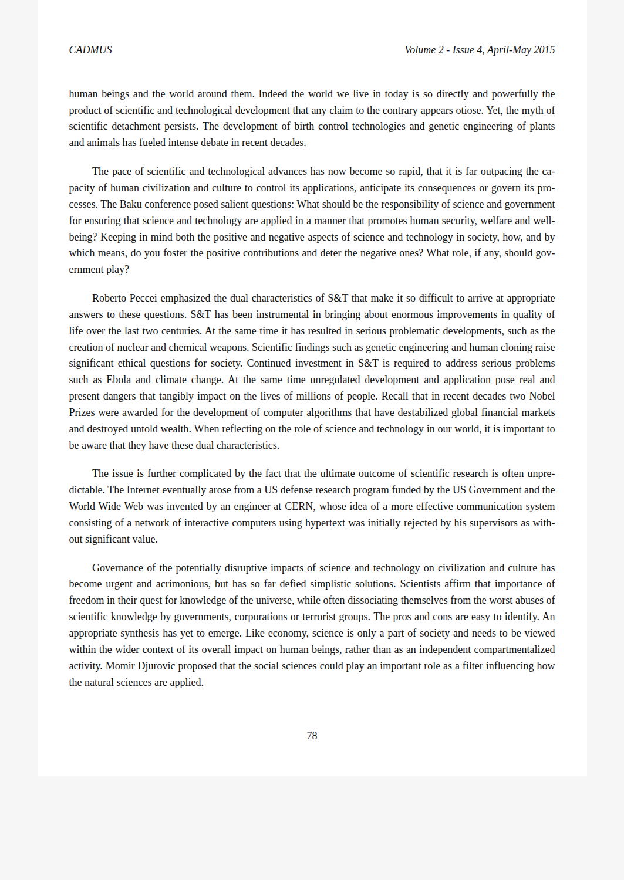CADMUS Volume 2 - Issue 4, April-May 2015
human beings and the world around them. Indeed the world we live in today is so directly and powerfully the product of scientific and technological development that any claim to the contrary appears otiose. Yet, the myth of scientific detachment persists. The development of birth control technologies and genetic engineering of plants and animals has fueled intense debate in recent decades.
The pace of scientific and technological advances has now become so rapid, that it is far outpacing the capacity of human civilization and culture to control its applications, anticipate its consequences or govern its processes. The Baku conference posed salient questions: What should be the responsibility of science and government for ensuring that science and technology are applied in a manner that promotes human security, welfare and well-being? Keeping in mind both the positive and negative aspects of science and technology in society, how, and by which means, do you foster the positive contributions and deter the negative ones? What role, if any, should government play?
Roberto Peccei emphasized the dual characteristics of S&T that make it so difficult to arrive at appropriate answers to these questions. S&T has been instrumental in bringing about enormous improvements in quality of life over the last two centuries. At the same time it has resulted in serious problematic developments, such as the creation of nuclear and chemical weapons. Scientific findings such as genetic engineering and human cloning raise significant ethical questions for society. Continued investment in S&T is required to address serious problems such as Ebola and climate change. At the same time unregulated development and application pose real and present dangers that tangibly impact on the lives of millions of people. Recall that in recent decades two Nobel Prizes were awarded for the development of computer algorithms that have destabilized global financial markets and destroyed untold wealth. When reflecting on the role of science and technology in our world, it is important to be aware that they have these dual characteristics.
The issue is further complicated by the fact that the ultimate outcome of scientific research is often unpredictable. The Internet eventually arose from a US defense research program funded by the US Government and the World Wide Web was invented by an engineer at CERN, whose idea of a more effective communication system consisting of a network of interactive computers using hypertext was initially rejected by his supervisors as without significant value.
Governance of the potentially disruptive impacts of science and technology on civilization and culture has become urgent and acrimonious, but has so far defied simplistic solutions. Scientists affirm that importance of freedom in their quest for knowledge of the universe, while often dissociating themselves from the worst abuses of scientific knowledge by governments, corporations or terrorist groups. The pros and cons are easy to identify. An appropriate synthesis has yet to emerge. Like economy, science is only a part of society and needs to be viewed within the wider context of its overall impact on human beings, rather than as an independent compartmentalized activity. Momir Djurovic proposed that the social sciences could play an important role as a filter influencing how the natural sciences are applied.
78